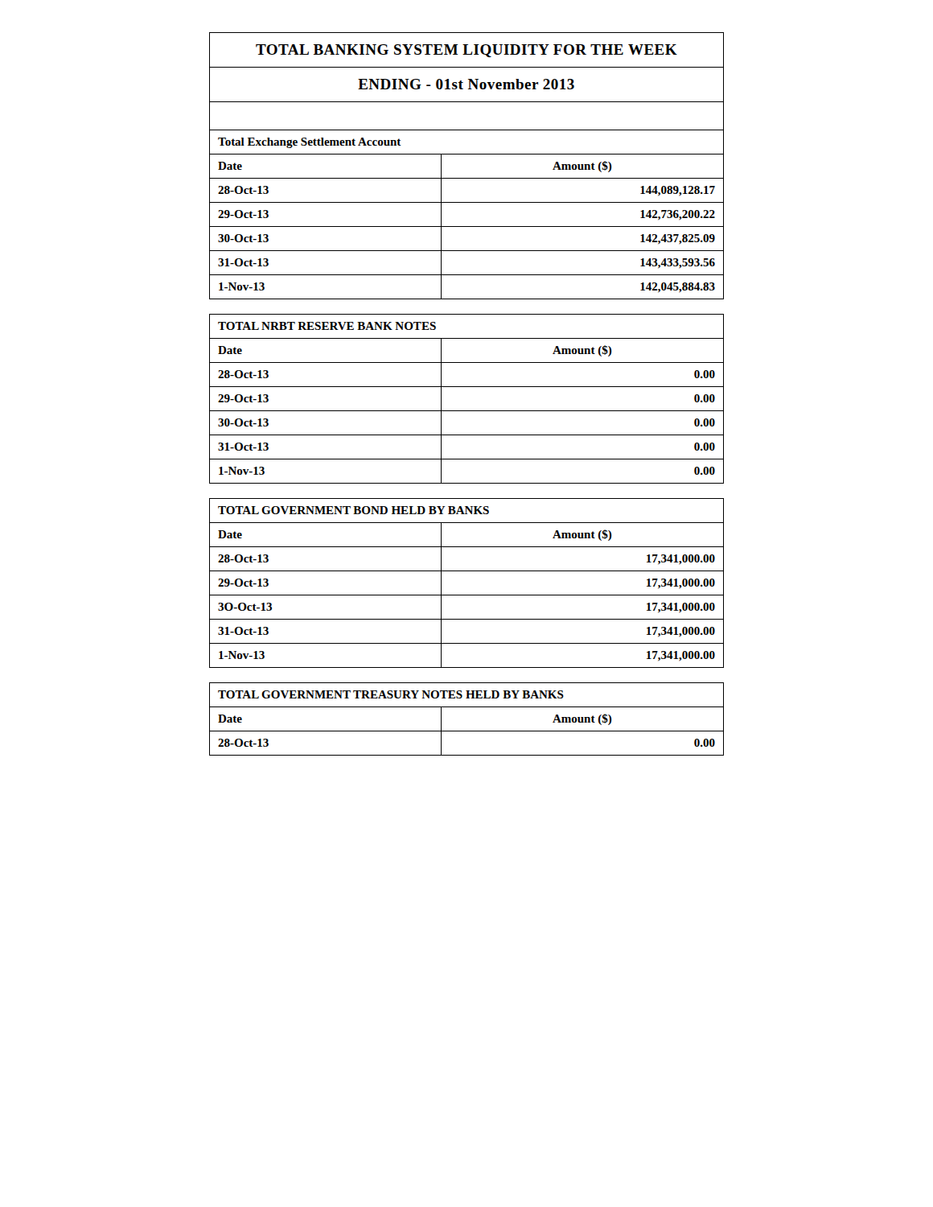| TOTAL BANKING SYSTEM LIQUIDITY FOR THE WEEK |
| ENDING - 01st November 2013 |
| Total Exchange Settlement Account |
| Date | Amount ($) |
| 28-Oct-13 | 144,089,128.17 |
| 29-Oct-13 | 142,736,200.22 |
| 30-Oct-13 | 142,437,825.09 |
| 31-Oct-13 | 143,433,593.56 |
| 1-Nov-13 | 142,045,884.83 |
| TOTAL NRBT RESERVE BANK NOTES |
| Date | Amount ($) |
| 28-Oct-13 | 0.00 |
| 29-Oct-13 | 0.00 |
| 30-Oct-13 | 0.00 |
| 31-Oct-13 | 0.00 |
| 1-Nov-13 | 0.00 |
| TOTAL GOVERNMENT BOND HELD BY BANKS |
| Date | Amount ($) |
| 28-Oct-13 | 17,341,000.00 |
| 29-Oct-13 | 17,341,000.00 |
| 3O-Oct-13 | 17,341,000.00 |
| 31-Oct-13 | 17,341,000.00 |
| 1-Nov-13 | 17,341,000.00 |
| TOTAL GOVERNMENT TREASURY NOTES HELD BY BANKS |
| Date | Amount ($) |
| 28-Oct-13 | 0.00 |